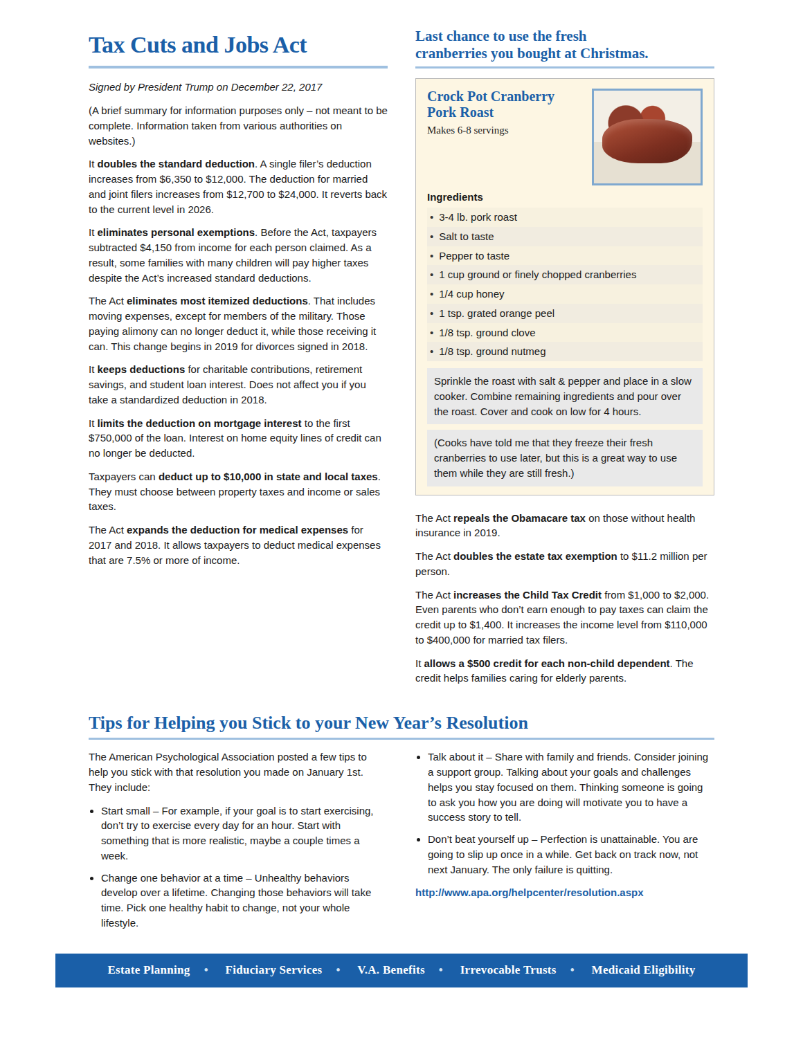Tax Cuts and Jobs Act
Signed by President Trump on December 22, 2017
(A brief summary for information purposes only – not meant to be complete. Information taken from various authorities on websites.)
It doubles the standard deduction. A single filer’s deduction increases from $6,350 to $12,000. The deduction for married and joint filers increases from $12,700 to $24,000. It reverts back to the current level in 2026.
It eliminates personal exemptions. Before the Act, taxpayers subtracted $4,150 from income for each person claimed. As a result, some families with many children will pay higher taxes despite the Act’s increased standard deductions.
The Act eliminates most itemized deductions. That includes moving expenses, except for members of the military. Those paying alimony can no longer deduct it, while those receiving it can. This change begins in 2019 for divorces signed in 2018.
It keeps deductions for charitable contributions, retirement savings, and student loan interest. Does not affect you if you take a standardized deduction in 2018.
It limits the deduction on mortgage interest to the first $750,000 of the loan. Interest on home equity lines of credit can no longer be deducted.
Taxpayers can deduct up to $10,000 in state and local taxes. They must choose between property taxes and income or sales taxes.
The Act expands the deduction for medical expenses for 2017 and 2018. It allows taxpayers to deduct medical expenses that are 7.5% or more of income.
Last chance to use the fresh
cranberries you bought at Christmas.
Crock Pot Cranberry
Pork Roast
Makes 6-8 servings
Ingredients
3-4 lb. pork roast
Salt to taste
Pepper to taste
1 cup ground or finely chopped cranberries
1/4 cup honey
1 tsp. grated orange peel
1/8 tsp. ground clove
1/8 tsp. ground nutmeg
Sprinkle the roast with salt & pepper and place in a slow cooker. Combine remaining ingredients and pour over the roast. Cover and cook on low for 4 hours.
(Cooks have told me that they freeze their fresh cranberries to use later, but this is a great way to use them while they are still fresh.)
The Act repeals the Obamacare tax on those without health insurance in 2019.
The Act doubles the estate tax exemption to $11.2 million per person.
The Act increases the Child Tax Credit from $1,000 to $2,000. Even parents who don’t earn enough to pay taxes can claim the credit up to $1,400. It increases the income level from $110,000 to $400,000 for married tax filers.
It allows a $500 credit for each non-child dependent. The credit helps families caring for elderly parents.
Tips for Helping you Stick to your New Year’s Resolution
The American Psychological Association posted a few tips to help you stick with that resolution you made on January 1st. They include:
Start small – For example, if your goal is to start exercising, don’t try to exercise every day for an hour. Start with something that is more realistic, maybe a couple times a week.
Change one behavior at a time – Unhealthy behaviors develop over a lifetime. Changing those behaviors will take time. Pick one healthy habit to change, not your whole lifestyle.
Talk about it – Share with family and friends. Consider joining a support group. Talking about your goals and challenges helps you stay focused on them. Thinking someone is going to ask you how you are doing will motivate you to have a success story to tell.
Don’t beat yourself up – Perfection is unattainable. You are going to slip up once in a while. Get back on track now, not next January. The only failure is quitting.
http://www.apa.org/helpcenter/resolution.aspx
Estate Planning• Fiduciary Services• V.A. Benefits• Irrevocable Trusts• Medicaid Eligibility